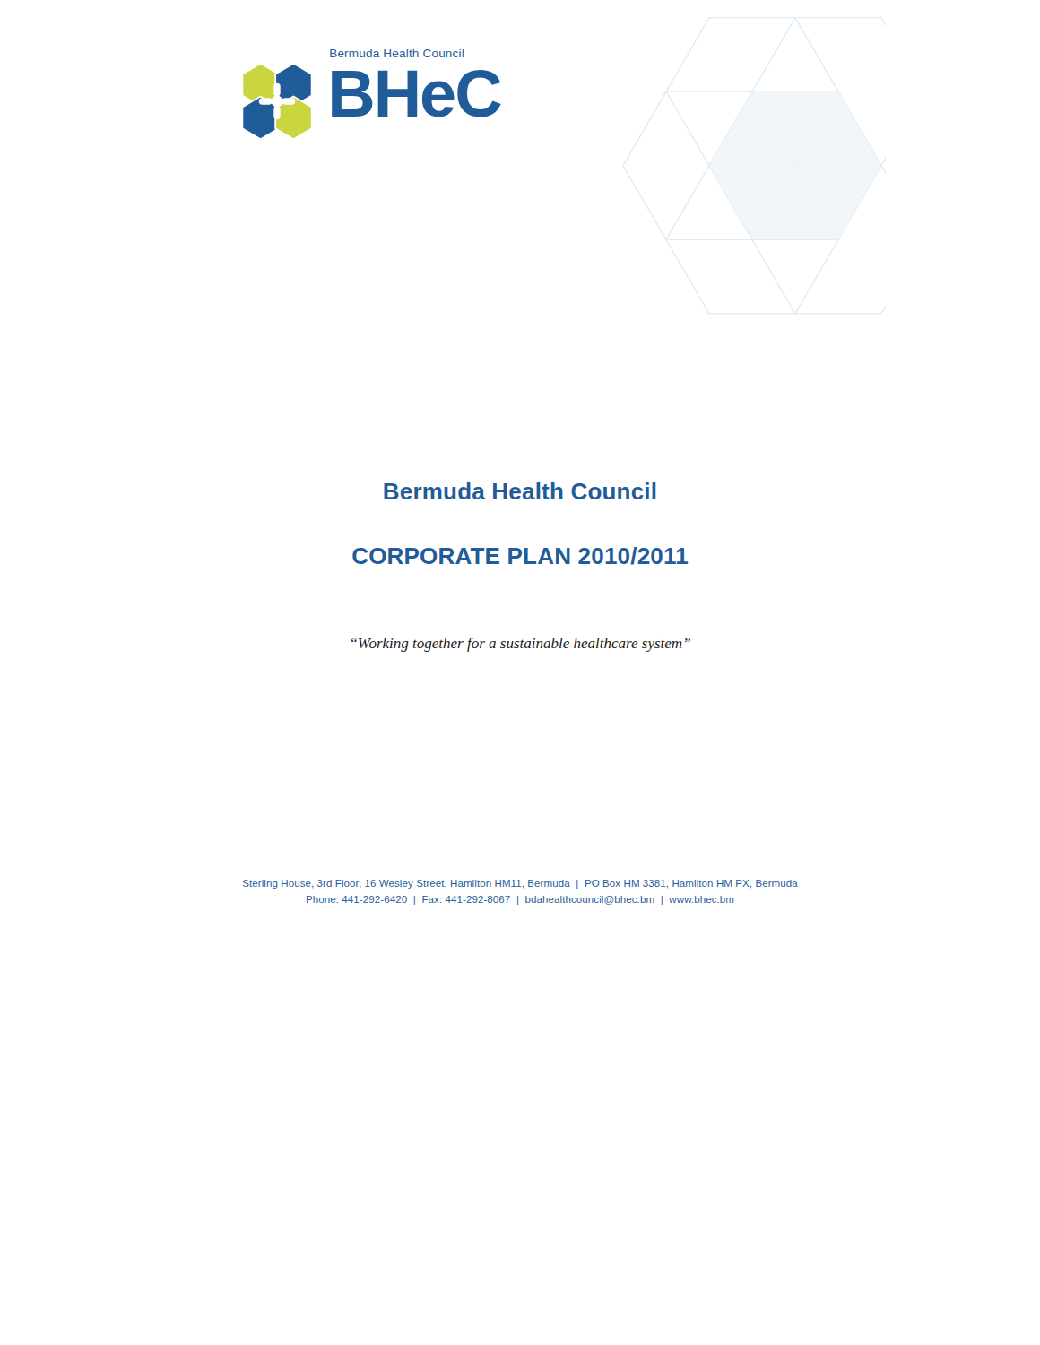Bermuda Health Council
BHeC
Bermuda Health Council
CORPORATE PLAN 2010/2011
“Working together for a sustainable healthcare system”
Sterling House, 3rd Floor, 16 Wesley Street, Hamilton HM11, Bermuda | PO Box HM 3381, Hamilton HM PX, Bermuda
Phone: 441-292-6420 | Fax: 441-292-8067 | bdahealthcouncil@bhec.bm | www.bhec.bm